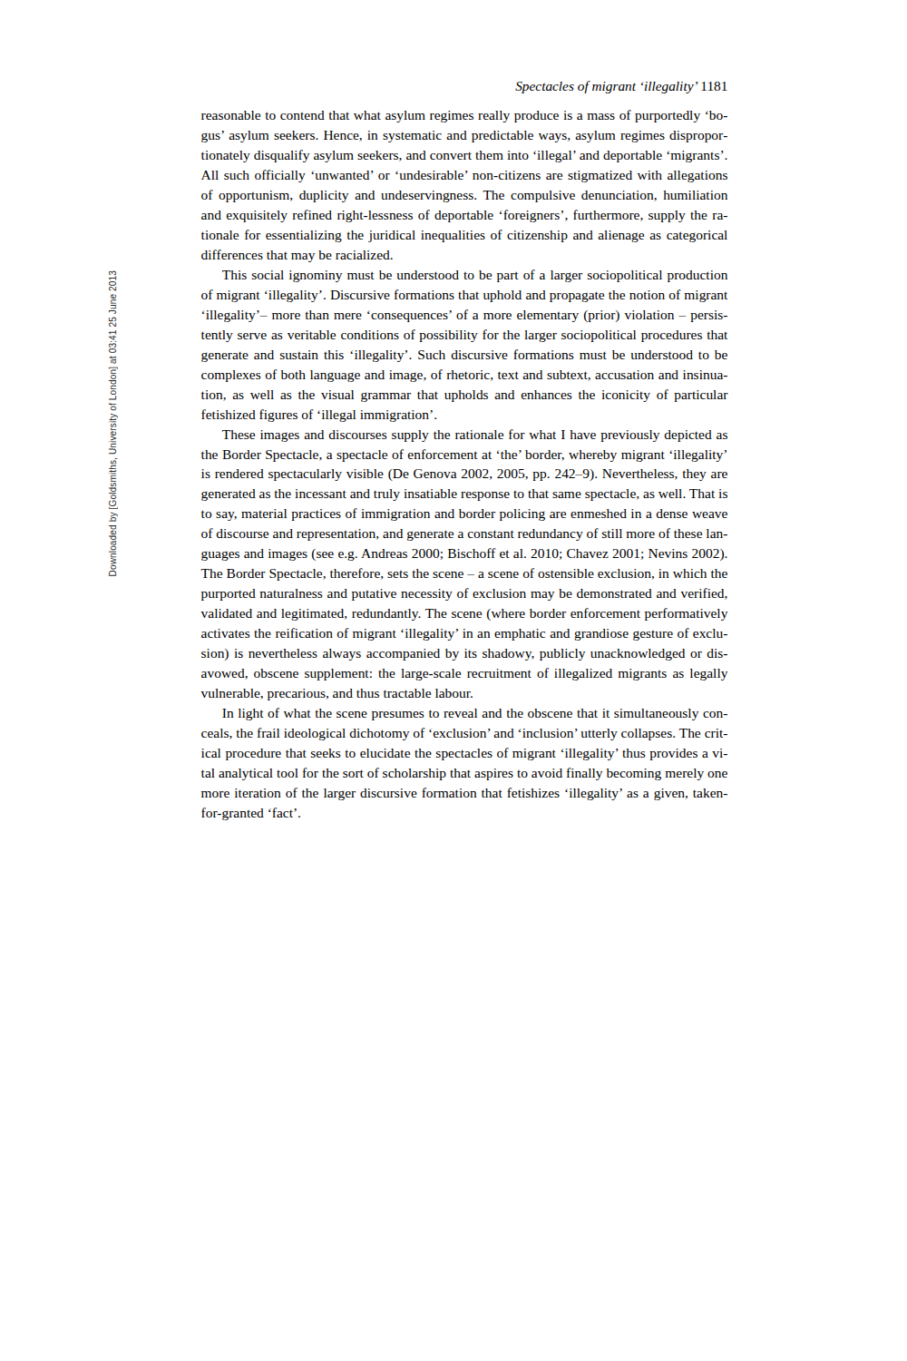Downloaded by [Goldsmiths, University of London] at 03:41 25 June 2013
Spectacles of migrant ‘illegality’1181
reasonable to contend that what asylum regimes really produce is a mass of purportedly ‘bogus’ asylum seekers. Hence, in systematic and predictable ways, asylum regimes disproportionately disqualify asylum seekers, and convert them into ‘illegal’ and deportable ‘migrants’. All such officially ‘unwanted’ or ‘undesirable’ non-citizens are stigmatized with allegations of opportunism, duplicity and undeservingness. The compulsive denunciation, humiliation and exquisitely refined right-lessness of deportable ‘foreigners’, furthermore, supply the rationale for essentializing the juridical inequalities of citizenship and alienage as categorical differences that may be racialized.
This social ignominy must be understood to be part of a larger sociopolitical production of migrant ‘illegality’. Discursive formations that uphold and propagate the notion of migrant ‘illegality’– more than mere ‘consequences’ of a more elementary (prior) violation – persistently serve as veritable conditions of possibility for the larger sociopolitical procedures that generate and sustain this ‘illegality’. Such discursive formations must be understood to be complexes of both language and image, of rhetoric, text and subtext, accusation and insinuation, as well as the visual grammar that upholds and enhances the iconicity of particular fetishized figures of ‘illegal immigration’.
These images and discourses supply the rationale for what I have previously depicted as the Border Spectacle, a spectacle of enforcement at ‘the’ border, whereby migrant ‘illegality’ is rendered spectacularly visible (De Genova 2002, 2005, pp. 242–9). Nevertheless, they are generated as the incessant and truly insatiable response to that same spectacle, as well. That is to say, material practices of immigration and border policing are enmeshed in a dense weave of discourse and representation, and generate a constant redundancy of still more of these languages and images (see e.g. Andreas 2000; Bischoff et al. 2010; Chavez 2001; Nevins 2002). The Border Spectacle, therefore, sets the scene – a scene of ostensible exclusion, in which the purported naturalness and putative necessity of exclusion may be demonstrated and verified, validated and legitimated, redundantly. The scene (where border enforcement performatively activates the reification of migrant ‘illegality’ in an emphatic and grandiose gesture of exclusion) is nevertheless always accompanied by its shadowy, publicly unacknowledged or disavowed, obscene supplement: the large-scale recruitment of illegalized migrants as legally vulnerable, precarious, and thus tractable labour.
In light of what the scene presumes to reveal and the obscene that it simultaneously conceals, the frail ideological dichotomy of ‘exclusion’ and ‘inclusion’ utterly collapses. The critical procedure that seeks to elucidate the spectacles of migrant ‘illegality’ thus provides a vital analytical tool for the sort of scholarship that aspires to avoid finally becoming merely one more iteration of the larger discursive formation that fetishizes ‘illegality’ as a given, taken-for-granted ‘fact’.